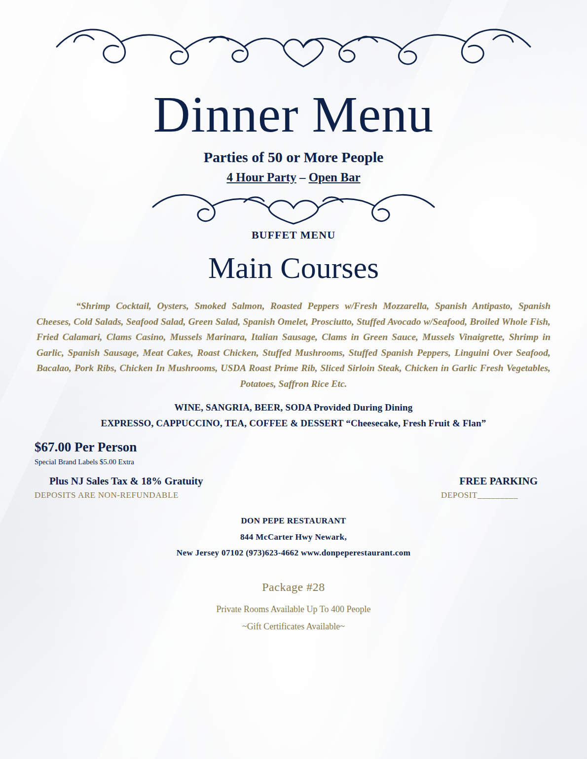Dinner Menu
Parties of 50 or More People
4 Hour Party – Open Bar
BUFFET MENU
Main Courses
“Shrimp Cocktail, Oysters, Smoked Salmon, Roasted Peppers w/Fresh Mozzarella, Spanish Antipasto, Spanish Cheeses, Cold Salads, Seafood Salad, Green Salad, Spanish Omelet, Prosciutto, Stuffed Avocado w/Seafood, Broiled Whole Fish, Fried Calamari, Clams Casino, Mussels Marinara, Italian Sausage, Clams in Green Sauce, Mussels Vinaigrette, Shrimp in Garlic, Spanish Sausage, Meat Cakes, Roast Chicken, Stuffed Mushrooms, Stuffed Spanish Peppers, Linguini Over Seafood, Bacalao, Pork Ribs, Chicken In Mushrooms, USDA Roast Prime Rib, Sliced Sirloin Steak, Chicken in Garlic Fresh Vegetables, Potatoes, Saffron Rice Etc.
WINE, SANGRIA, BEER, SODA Provided During Dining
EXPRESSO, CAPPUCCINO, TEA, COFFEE & DESSERT “Cheesecake, Fresh Fruit & Flan”
$67.00 Per Person
Special Brand Labels $5.00 Extra
Plus NJ Sales Tax & 18% Gratuity FREE PARKING
DEPOSITS ARE NON-REFUNDABLE DEPOSIT_________
DON PEPE RESTAURANT
844 McCarter Hwy Newark,
New Jersey 07102 (973)623-4662 www.donpeperestaurant.com
Package #28
Private Rooms Available Up To 400 People
~Gift Certificates Available~